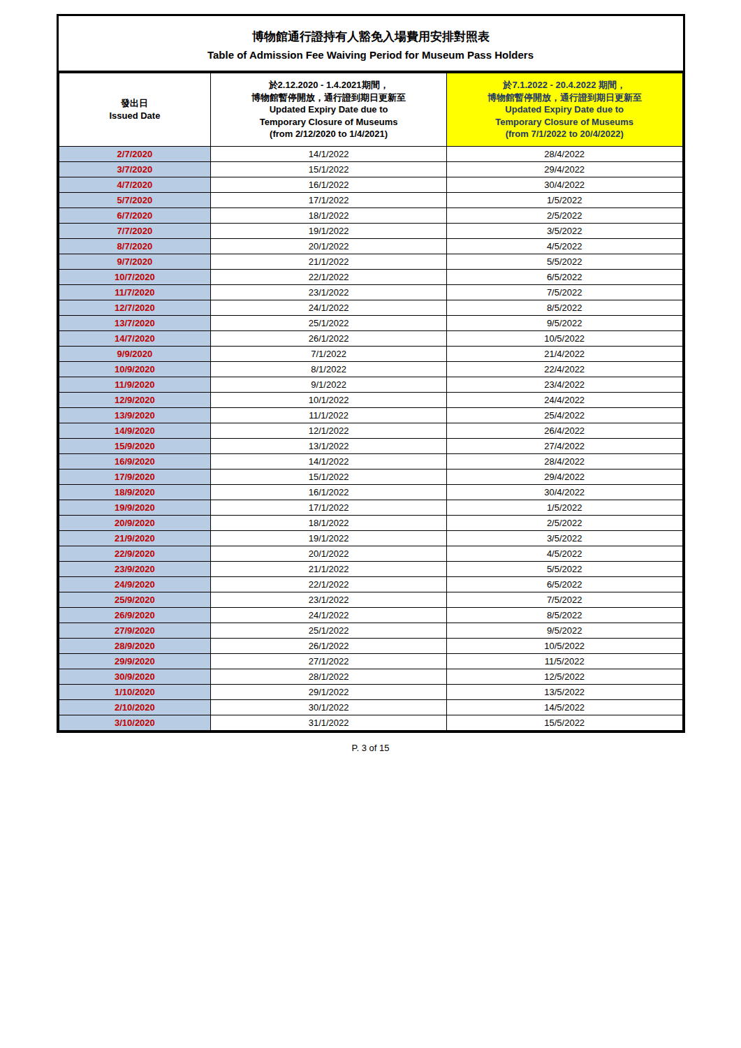博物館通行證持有人豁免入場費用安排對照表
Table of Admission Fee Waiving Period for Museum Pass Holders
| 發出日 Issued Date | 於2.12.2020 - 1.4.2021期間， 博物館暫停開放，通行證到期日更新至 Updated Expiry Date due to Temporary Closure of Museums (from 2/12/2020 to 1/4/2021) | 於7.1.2022 - 20.4.2022 期間， 博物館暫停開放，通行證到期日更新至 Updated Expiry Date due to Temporary Closure of Museums (from 7/1/2022 to 20/4/2022) |
| --- | --- | --- |
| 2/7/2020 | 14/1/2022 | 28/4/2022 |
| 3/7/2020 | 15/1/2022 | 29/4/2022 |
| 4/7/2020 | 16/1/2022 | 30/4/2022 |
| 5/7/2020 | 17/1/2022 | 1/5/2022 |
| 6/7/2020 | 18/1/2022 | 2/5/2022 |
| 7/7/2020 | 19/1/2022 | 3/5/2022 |
| 8/7/2020 | 20/1/2022 | 4/5/2022 |
| 9/7/2020 | 21/1/2022 | 5/5/2022 |
| 10/7/2020 | 22/1/2022 | 6/5/2022 |
| 11/7/2020 | 23/1/2022 | 7/5/2022 |
| 12/7/2020 | 24/1/2022 | 8/5/2022 |
| 13/7/2020 | 25/1/2022 | 9/5/2022 |
| 14/7/2020 | 26/1/2022 | 10/5/2022 |
| 9/9/2020 | 7/1/2022 | 21/4/2022 |
| 10/9/2020 | 8/1/2022 | 22/4/2022 |
| 11/9/2020 | 9/1/2022 | 23/4/2022 |
| 12/9/2020 | 10/1/2022 | 24/4/2022 |
| 13/9/2020 | 11/1/2022 | 25/4/2022 |
| 14/9/2020 | 12/1/2022 | 26/4/2022 |
| 15/9/2020 | 13/1/2022 | 27/4/2022 |
| 16/9/2020 | 14/1/2022 | 28/4/2022 |
| 17/9/2020 | 15/1/2022 | 29/4/2022 |
| 18/9/2020 | 16/1/2022 | 30/4/2022 |
| 19/9/2020 | 17/1/2022 | 1/5/2022 |
| 20/9/2020 | 18/1/2022 | 2/5/2022 |
| 21/9/2020 | 19/1/2022 | 3/5/2022 |
| 22/9/2020 | 20/1/2022 | 4/5/2022 |
| 23/9/2020 | 21/1/2022 | 5/5/2022 |
| 24/9/2020 | 22/1/2022 | 6/5/2022 |
| 25/9/2020 | 23/1/2022 | 7/5/2022 |
| 26/9/2020 | 24/1/2022 | 8/5/2022 |
| 27/9/2020 | 25/1/2022 | 9/5/2022 |
| 28/9/2020 | 26/1/2022 | 10/5/2022 |
| 29/9/2020 | 27/1/2022 | 11/5/2022 |
| 30/9/2020 | 28/1/2022 | 12/5/2022 |
| 1/10/2020 | 29/1/2022 | 13/5/2022 |
| 2/10/2020 | 30/1/2022 | 14/5/2022 |
| 3/10/2020 | 31/1/2022 | 15/5/2022 |
P. 3 of 15